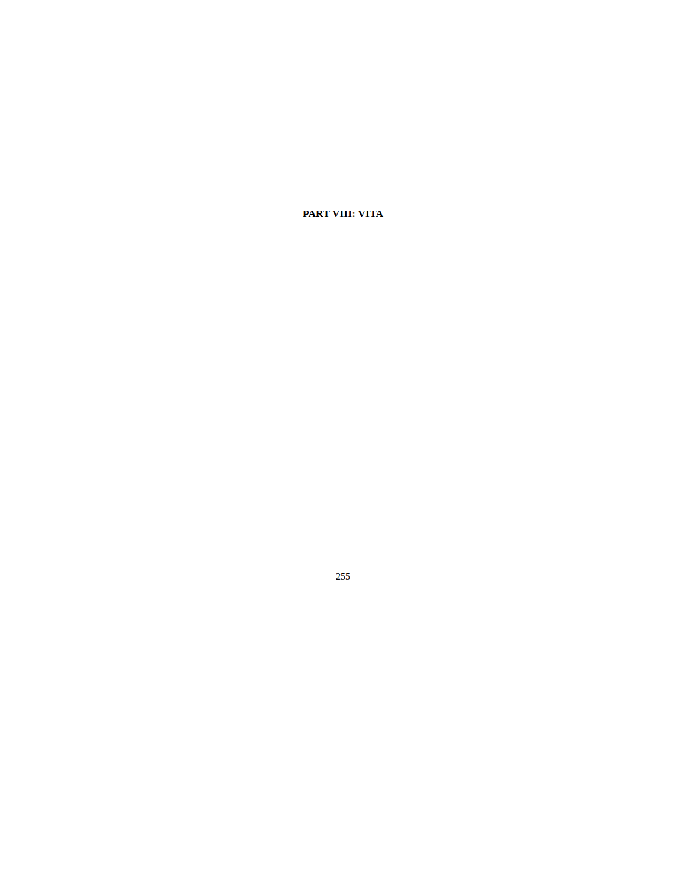PART VIII: VITA
255